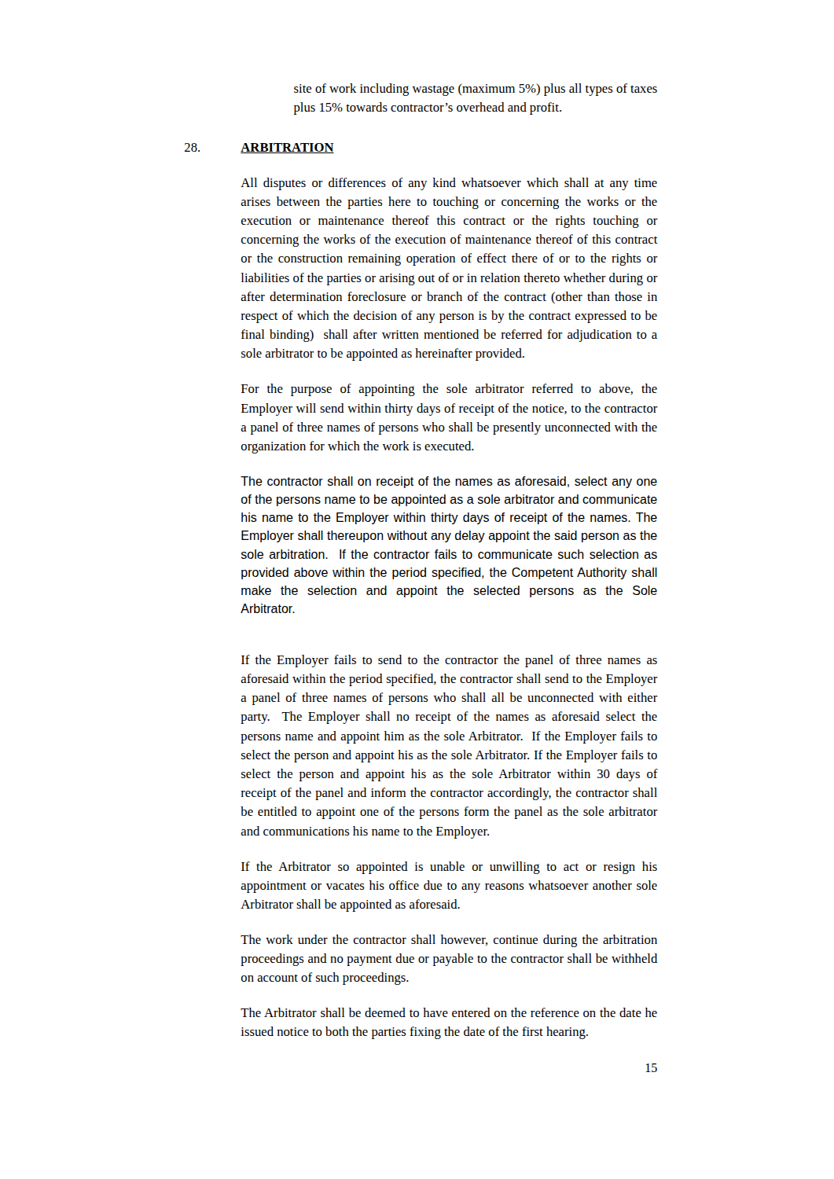site of work including wastage (maximum 5%) plus all types of taxes plus 15% towards contractor’s overhead and profit.
28.
ARBITRATION
All disputes or differences of any kind whatsoever which shall at any time arises between the parties here to touching or concerning the works or the execution or maintenance thereof this contract or the rights touching or concerning the works of the execution of maintenance thereof of this contract or the construction remaining operation of effect there of or to the rights or liabilities of the parties or arising out of or in relation thereto whether during or after determination foreclosure or branch of the contract (other than those in respect of which the decision of any person is by the contract expressed to be final binding) shall after written mentioned be referred for adjudication to a sole arbitrator to be appointed as hereinafter provided.
For the purpose of appointing the sole arbitrator referred to above, the Employer will send within thirty days of receipt of the notice, to the contractor a panel of three names of persons who shall be presently unconnected with the organization for which the work is executed.
The contractor shall on receipt of the names as aforesaid, select any one of the persons name to be appointed as a sole arbitrator and communicate his name to the Employer within thirty days of receipt of the names. The Employer shall thereupon without any delay appoint the said person as the sole arbitration. If the contractor fails to communicate such selection as provided above within the period specified, the Competent Authority shall make the selection and appoint the selected persons as the Sole Arbitrator.
If the Employer fails to send to the contractor the panel of three names as aforesaid within the period specified, the contractor shall send to the Employer a panel of three names of persons who shall all be unconnected with either party. The Employer shall no receipt of the names as aforesaid select the persons name and appoint him as the sole Arbitrator. If the Employer fails to select the person and appoint his as the sole Arbitrator. If the Employer fails to select the person and appoint his as the sole Arbitrator within 30 days of receipt of the panel and inform the contractor accordingly, the contractor shall be entitled to appoint one of the persons form the panel as the sole arbitrator and communications his name to the Employer.
If the Arbitrator so appointed is unable or unwilling to act or resign his appointment or vacates his office due to any reasons whatsoever another sole Arbitrator shall be appointed as aforesaid.
The work under the contractor shall however, continue during the arbitration proceedings and no payment due or payable to the contractor shall be withheld on account of such proceedings.
The Arbitrator shall be deemed to have entered on the reference on the date he issued notice to both the parties fixing the date of the first hearing.
15